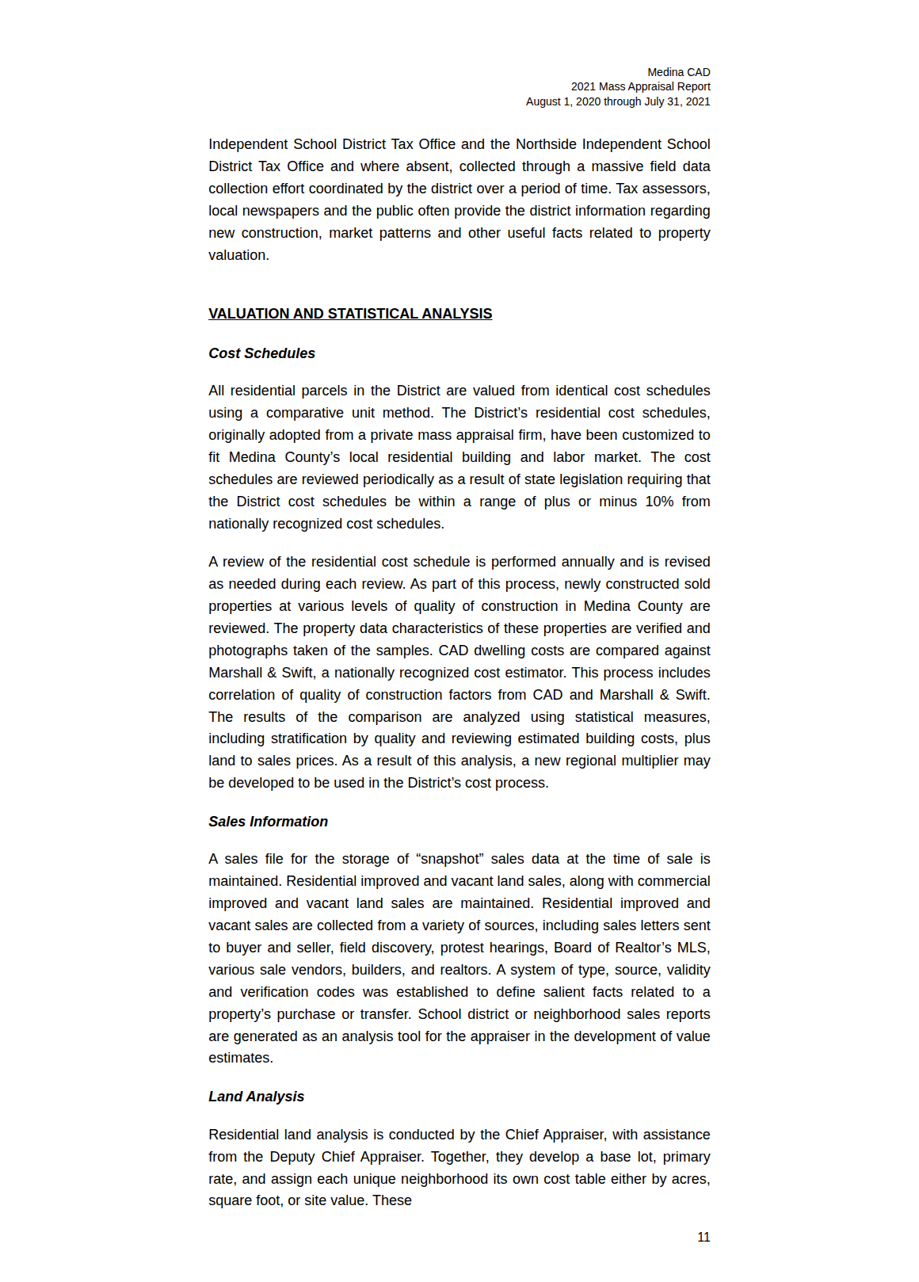Medina CAD
2021 Mass Appraisal Report
August 1, 2020 through July 31, 2021
Independent School District Tax Office and the Northside Independent School District Tax Office and where absent, collected through a massive field data collection effort coordinated by the district over a period of time. Tax assessors, local newspapers and the public often provide the district information regarding new construction, market patterns and other useful facts related to property valuation.
VALUATION AND STATISTICAL ANALYSIS
Cost Schedules
All residential parcels in the District are valued from identical cost schedules using a comparative unit method. The District’s residential cost schedules, originally adopted from a private mass appraisal firm, have been customized to fit Medina County’s local residential building and labor market. The cost schedules are reviewed periodically as a result of state legislation requiring that the District cost schedules be within a range of plus or minus 10% from nationally recognized cost schedules.
A review of the residential cost schedule is performed annually and is revised as needed during each review. As part of this process, newly constructed sold properties at various levels of quality of construction in Medina County are reviewed. The property data characteristics of these properties are verified and photographs taken of the samples. CAD dwelling costs are compared against Marshall & Swift, a nationally recognized cost estimator. This process includes correlation of quality of construction factors from CAD and Marshall & Swift. The results of the comparison are analyzed using statistical measures, including stratification by quality and reviewing estimated building costs, plus land to sales prices. As a result of this analysis, a new regional multiplier may be developed to be used in the District’s cost process.
Sales Information
A sales file for the storage of “snapshot” sales data at the time of sale is maintained. Residential improved and vacant land sales, along with commercial improved and vacant land sales are maintained. Residential improved and vacant sales are collected from a variety of sources, including sales letters sent to buyer and seller, field discovery, protest hearings, Board of Realtor’s MLS, various sale vendors, builders, and realtors. A system of type, source, validity and verification codes was established to define salient facts related to a property’s purchase or transfer. School district or neighborhood sales reports are generated as an analysis tool for the appraiser in the development of value estimates.
Land Analysis
Residential land analysis is conducted by the Chief Appraiser, with assistance from the Deputy Chief Appraiser. Together, they develop a base lot, primary rate, and assign each unique neighborhood its own cost table either by acres, square foot, or site value. These
11